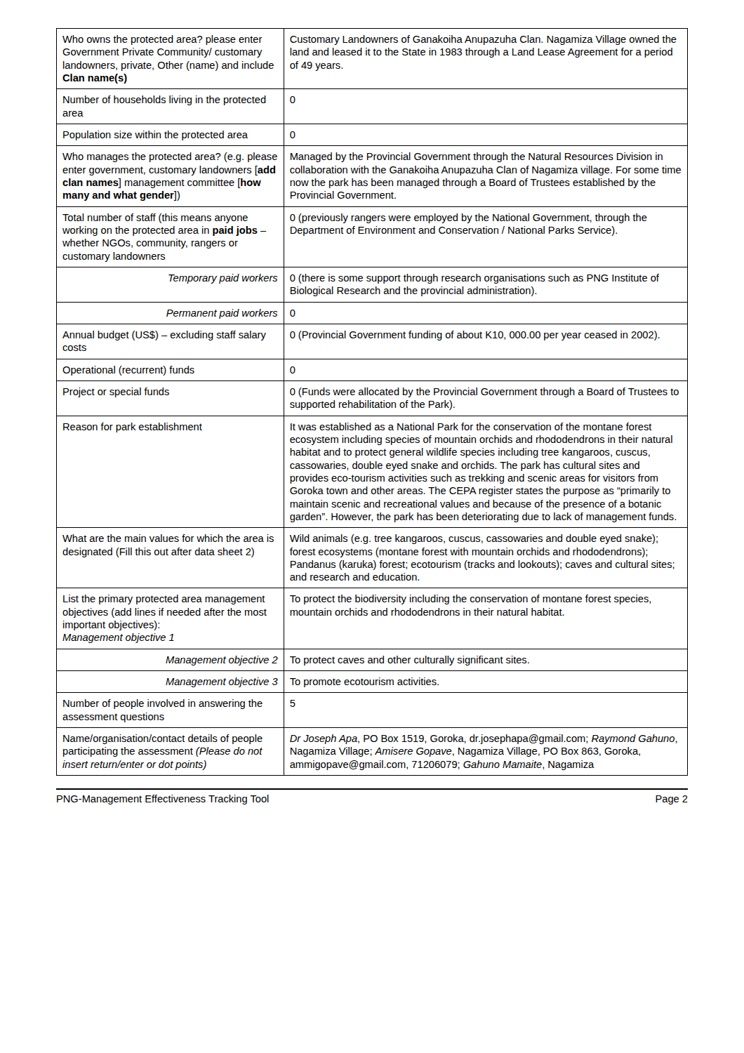| Who owns the protected area? please enter Government Private Community/ customary landowners, private, Other (name) and include Clan name(s) | Customary Landowners of Ganakoiha Anupazuha Clan. Nagamiza Village owned the land and leased it to the State in 1983 through a Land Lease Agreement for a period of 49 years. |
| Number of households living in the protected area | 0 |
| Population size within the protected area | 0 |
| Who manages the protected area? (e.g. please enter government, customary landowners [ add clan names ] management committee [ how many and what gender ]) | Managed by the Provincial Government through the Natural Resources Division in collaboration with the Ganakoiha Anupazuha Clan of Nagamiza village. For some time now the park has been managed through a Board of Trustees established by the Provincial Government. |
| Total number of staff (this means anyone working on the protected area in paid jobs – whether NGOs, community, rangers or customary landowners | 0 (previously rangers were employed by the National Government, through the Department of Environment and Conservation / National Parks Service). |
| Temporary paid workers | 0 (there is some support through research organisations such as PNG Institute of Biological Research and the provincial administration). |
| Permanent paid workers | 0 |
| Annual budget (US$) – excluding staff salary costs | 0 (Provincial Government funding of about K10, 000.00 per year ceased in 2002). |
| Operational (recurrent) funds | 0 |
| Project or special funds | 0 (Funds were allocated by the Provincial Government through a Board of Trustees to supported rehabilitation of the Park). |
| Reason for park establishment | It was established as a National Park for the conservation of the montane forest ecosystem including species of mountain orchids and rhododendrons in their natural habitat and to protect general wildlife species including tree kangaroos, cuscus, cassowaries, double eyed snake and orchids. The park has cultural sites and provides eco-tourism activities such as trekking and scenic areas for visitors from Goroka town and other areas. The CEPA register states the purpose as “primarily to maintain scenic and recreational values and because of the presence of a botanic garden”. However, the park has been deteriorating due to lack of management funds. |
| What are the main values for which the area is designated (Fill this out after data sheet 2) | Wild animals (e.g. tree kangaroos, cuscus, cassowaries and double eyed snake); forest ecosystems (montane forest with mountain orchids and rhododendrons); Pandanus (karuka) forest; ecotourism (tracks and lookouts); caves and cultural sites; and research and education. |
| List the primary protected area management objectives (add lines if needed after the most important objectives): Management objective 1 | To protect the biodiversity including the conservation of montane forest species, mountain orchids and rhododendrons in their natural habitat. |
| Management objective 2 | To protect caves and other culturally significant sites. |
| Management objective 3 | To promote ecotourism activities. |
| Number of people involved in answering the assessment questions | 5 |
| Name/organisation/contact details of people participating the assessment (Please do not insert return/enter or dot points) | Dr Joseph Apa , PO Box 1519, Goroka, dr.josephapa@gmail.com; Raymond Gahuno , Nagamiza Village; Amisere Gopave , Nagamiza Village, PO Box 863, Goroka, ammigopave@gmail.com, 71206079; Gahuno Mamaite , Nagamiza |
PNG-Management Effectiveness Tracking Tool Page 2